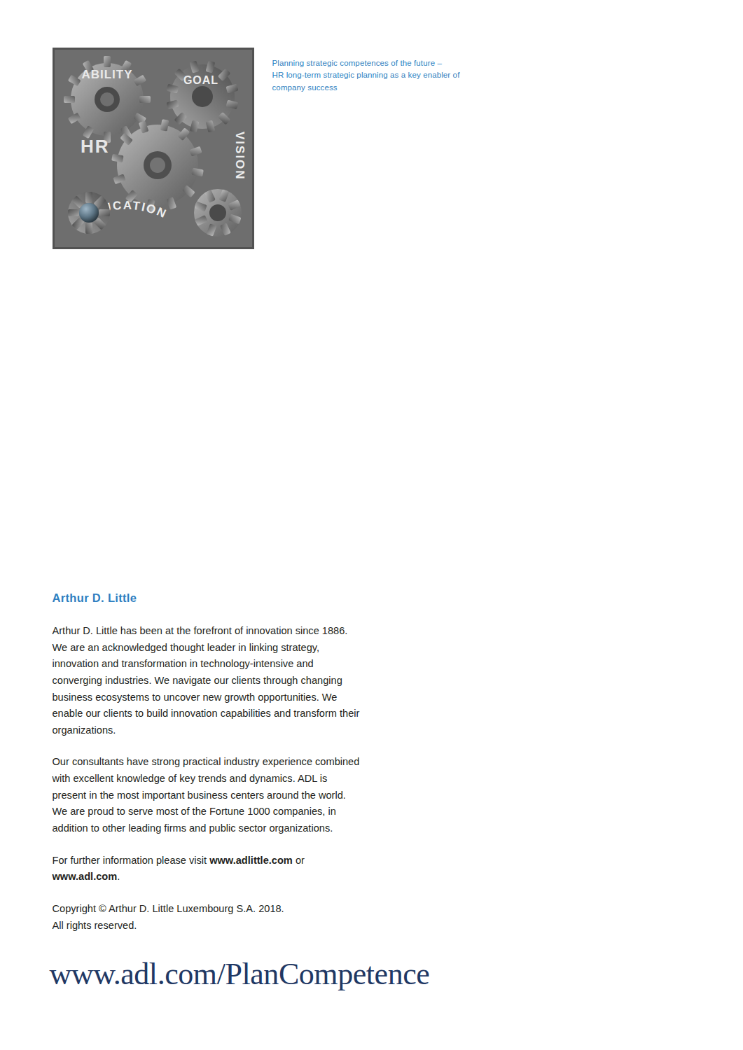ABILITY GOAL HR EDUCATION VISION
Planning strategic competences of the future –
HR long-term strategic planning as a key enabler of
company success
Arthur D. Little
Arthur D. Little has been at the forefront of innovation since 1886. We are an acknowledged thought leader in linking strategy, innovation and transformation in technology-intensive and converging industries. We navigate our clients through changing business ecosystems to uncover new growth opportunities. We enable our clients to build innovation capabilities and transform their organizations.
Our consultants have strong practical industry experience combined with excellent knowledge of key trends and dynamics. ADL is present in the most important business centers around the world. We are proud to serve most of the Fortune 1000 companies, in addition to other leading firms and public sector organizations.
For further information please visit www.adlittle.com or www.adl.com.
Copyright © Arthur D. Little Luxembourg S.A. 2018.
All rights reserved.
www.adl.com/PlanCompetence